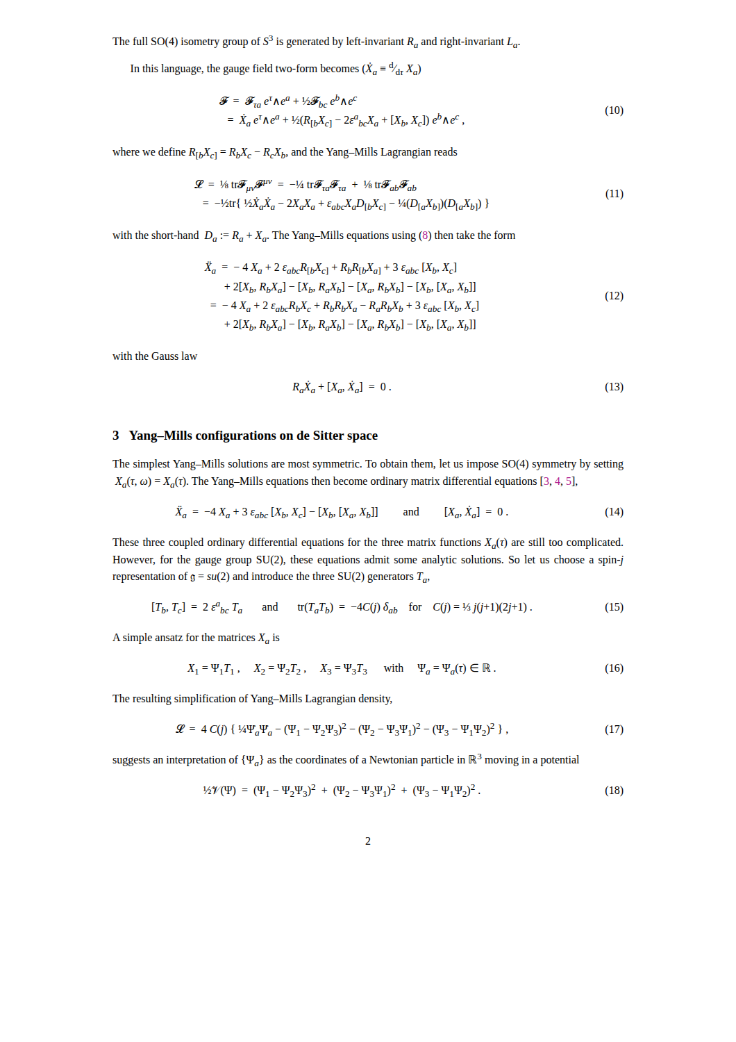The full SO(4) isometry group of S3 is generated by left-invariant Ra and right-invariant La.
In this language, the gauge field two-form becomes (Ẋa ≡ d⁄dτ Xa)
𝓕 = 𝓕τa eτ∧ea + ½𝓕bc eb∧ec
= Ẋa eτ∧ea + ½(R[bXc] − 2εabcXa + [Xb, Xc]) eb∧ec ,
(10)
where we define R[bXc] = RbXc − RcXb, and the Yang–Mills Lagrangian reads
𝓛 = ⅛ tr𝓕μν𝓕μν = −¼ tr𝓕τa𝓕τa + ⅛ tr𝓕ab𝓕ab
= −½tr{ ½ẊaẊa − 2XaXa + εabcXaD[bXc] − ¼(D[aXb])(D[aXb]) }
(11)
with the short-hand Da := Ra + Xa. The Yang–Mills equations using (8) then take the form
Ẍa = − 4 Xa + 2 εabcR[bXc] + RbR[bXa] + 3 εabc [Xb, Xc]
+ 2[Xb, RbXa] − [Xb, RaXb] − [Xa, RbXb] − [Xb, [Xa, Xb]]
= − 4 Xa + 2 εabcRbXc + RbRbXa − RaRbXb + 3 εabc [Xb, Xc]
+ 2[Xb, RbXa] − [Xb, RaXb] − [Xa, RbXb] − [Xb, [Xa, Xb]]
(12)
with the Gauss law
RaẊa + [Xa, Ẋa] = 0 .
(13)
3 Yang–Mills configurations on de Sitter space
The simplest Yang–Mills solutions are most symmetric. To obtain them, let us impose SO(4) symmetry by setting Xa(τ, ω) = Xa(τ). The Yang–Mills equations then become ordinary matrix differential equations [3, 4, 5],
Ẍa = −4 Xa + 3 εabc [Xb, Xc] − [Xb, [Xa, Xb]] and [Xa, Ẋa] = 0 .
(14)
These three coupled ordinary differential equations for the three matrix functions Xa(τ) are still too complicated. However, for the gauge group SU(2), these equations admit some analytic solutions. So let us choose a spin-j representation of 𝔤 = su(2) and introduce the three SU(2) generators Ta,
[Tb, Tc] = 2 εabc Ta and tr(TaTb) = −4C(j) δab for C(j) = ⅓ j(j+1)(2j+1) .
(15)
A simple ansatz for the matrices Xa is
X1 = Ψ1T1 , X2 = Ψ2T2 , X3 = Ψ3T3 with Ψa = Ψa(τ) ∈ ℝ .
(16)
The resulting simplification of Yang–Mills Lagrangian density,
𝓛 = 4 C(j) { ¼Ψ̇aΨ̇a − (Ψ1 − Ψ2Ψ3)2 − (Ψ2 − Ψ3Ψ1)2 − (Ψ3 − Ψ1Ψ2)2 } ,
(17)
suggests an interpretation of {Ψa} as the coordinates of a Newtonian particle in ℝ3 moving in a potential
½𝒱(Ψ) = (Ψ1 − Ψ2Ψ3)2 + (Ψ2 − Ψ3Ψ1)2 + (Ψ3 − Ψ1Ψ2)2 .
(18)
2